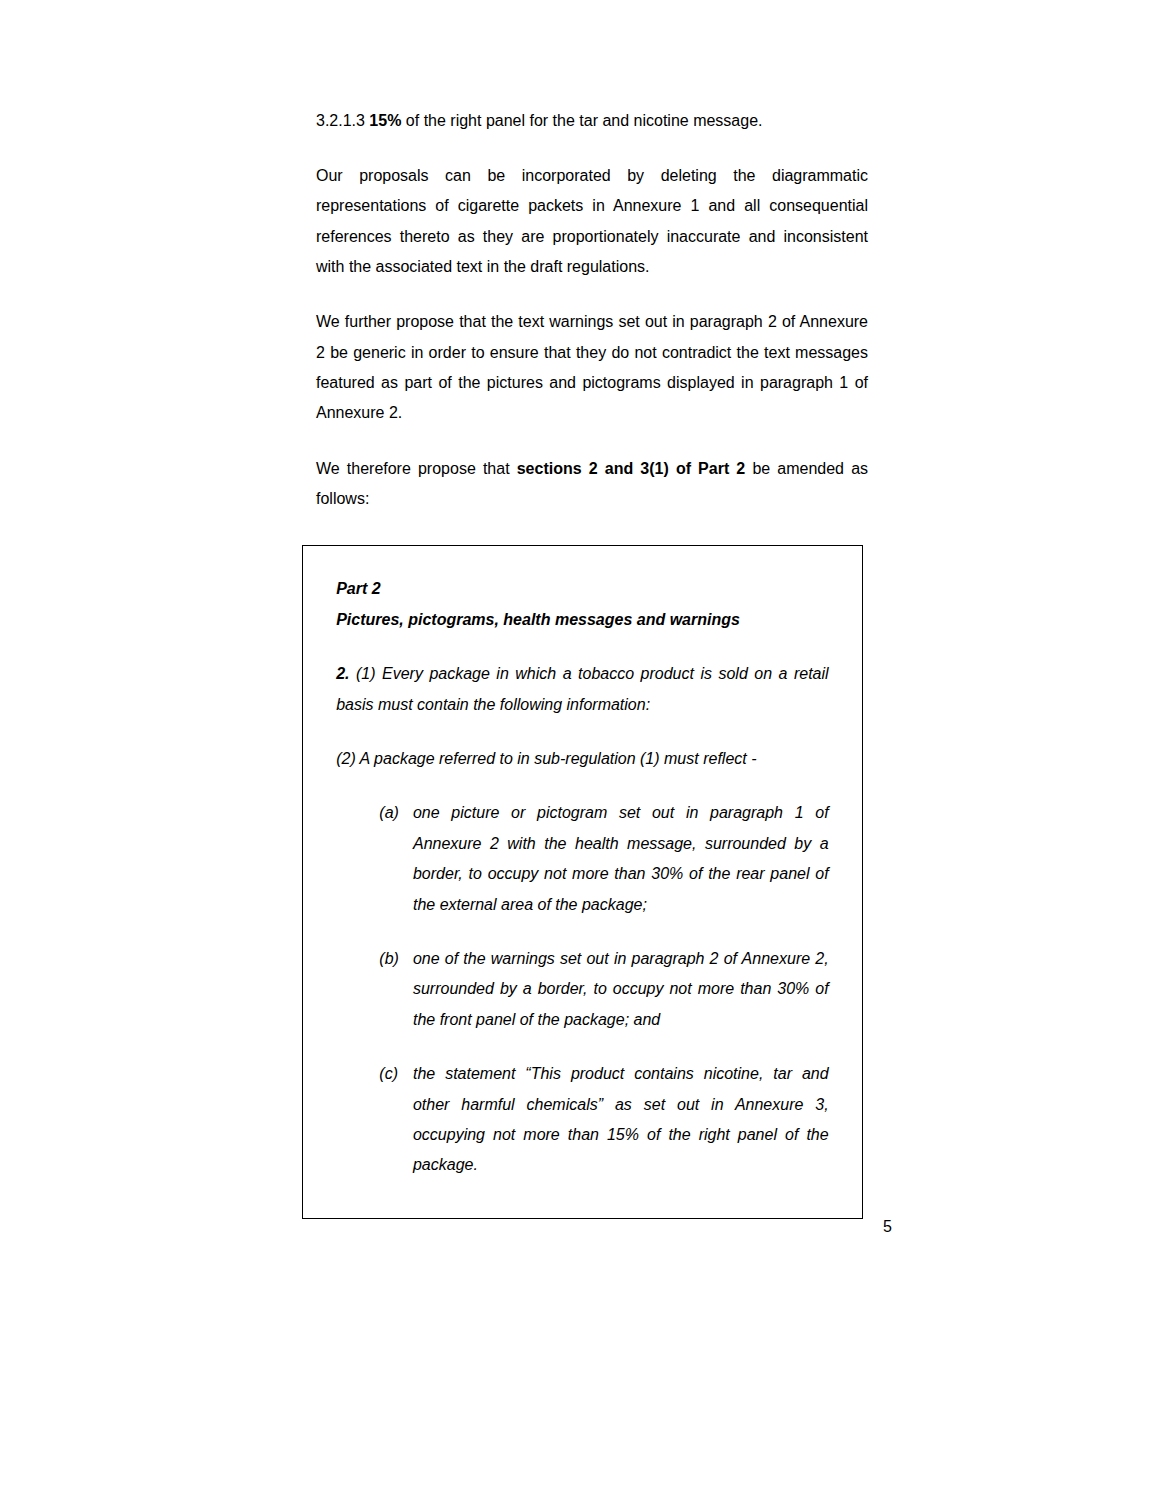3.2.1.3 15% of the right panel for the tar and nicotine message.
Our proposals can be incorporated by deleting the diagrammatic representations of cigarette packets in Annexure 1 and all consequential references thereto as they are proportionately inaccurate and inconsistent with the associated text in the draft regulations.
We further propose that the text warnings set out in paragraph 2 of Annexure 2 be generic in order to ensure that they do not contradict the text messages featured as part of the pictures and pictograms displayed in paragraph 1 of Annexure 2.
We therefore propose that sections 2 and 3(1) of Part 2 be amended as follows:
Part 2
Pictures, pictograms, health messages and warnings
2. (1) Every package in which a tobacco product is sold on a retail basis must contain the following information:
(2) A package referred to in sub-regulation (1) must reflect -
(a) one picture or pictogram set out in paragraph 1 of Annexure 2 with the health message, surrounded by a border, to occupy not more than 30% of the rear panel of the external area of the package;
(b) one of the warnings set out in paragraph 2 of Annexure 2, surrounded by a border, to occupy not more than 30% of the front panel of the package; and
(c) the statement “This product contains nicotine, tar and other harmful chemicals” as set out in Annexure 3, occupying not more than 15% of the right panel of the package.
5